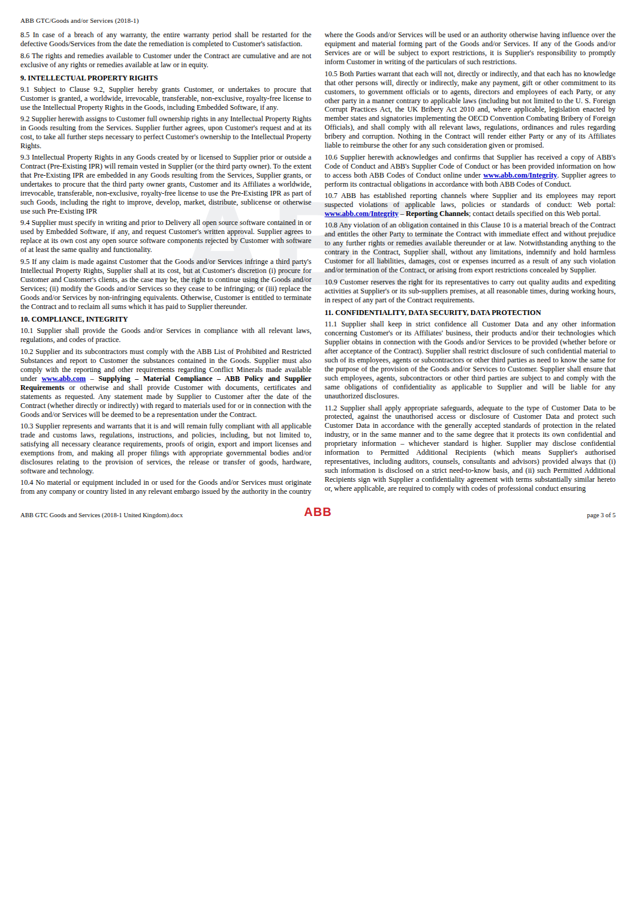ABB GTC/Goods and/or Services (2018-1)
ABB
8.5 In case of a breach of any warranty, the entire warranty period shall be restarted for the defective Goods/Services from the date the remediation is completed to Customer's satisfaction.
8.6 The rights and remedies available to Customer under the Contract are cumulative and are not exclusive of any rights or remedies available at law or in equity.
9. Intellectual Property Rights
9.1 Subject to Clause 9.2, Supplier hereby grants Customer, or undertakes to procure that Customer is granted, a worldwide, irrevocable, transferable, non-exclusive, royalty-free license to use the Intellectual Property Rights in the Goods, including Embedded Software, if any.
9.2 Supplier herewith assigns to Customer full ownership rights in any Intellectual Property Rights in Goods resulting from the Services. Supplier further agrees, upon Customer's request and at its cost, to take all further steps necessary to perfect Customer's ownership to the Intellectual Property Rights.
9.3 Intellectual Property Rights in any Goods created by or licensed to Supplier prior or outside a Contract (Pre-Existing IPR) will remain vested in Supplier (or the third party owner). To the extent that Pre-Existing IPR are embedded in any Goods resulting from the Services, Supplier grants, or undertakes to procure that the third party owner grants, Customer and its Affiliates a worldwide, irrevocable, transferable, non-exclusive, royalty-free license to use the Pre-Existing IPR as part of such Goods, including the right to improve, develop, market, distribute, sublicense or otherwise use such Pre-Existing IPR
9.4 Supplier must specify in writing and prior to Delivery all open source software contained in or used by Embedded Software, if any, and request Customer's written approval. Supplier agrees to replace at its own cost any open source software components rejected by Customer with software of at least the same quality and functionality.
9.5 If any claim is made against Customer that the Goods and/or Services infringe a third party's Intellectual Property Rights, Supplier shall at its cost, but at Customer's discretion (i) procure for Customer and Customer's clients, as the case may be, the right to continue using the Goods and/or Services; (ii) modify the Goods and/or Services so they cease to be infringing; or (iii) replace the Goods and/or Services by non-infringing equivalents. Otherwise, Customer is entitled to terminate the Contract and to reclaim all sums which it has paid to Supplier thereunder.
10. Compliance, Integrity
10.1 Supplier shall provide the Goods and/or Services in compliance with all relevant laws, regulations, and codes of practice.
10.2 Supplier and its subcontractors must comply with the ABB List of Prohibited and Restricted Substances and report to Customer the substances contained in the Goods. Supplier must also comply with the reporting and other requirements regarding Conflict Minerals made available under www.abb.com – Supplying – Material Compliance – ABB Policy and Supplier Requirements or otherwise and shall provide Customer with documents, certificates and statements as requested. Any statement made by Supplier to Customer after the date of the Contract (whether directly or indirectly) with regard to materials used for or in connection with the Goods and/or Services will be deemed to be a representation under the Contract.
10.3 Supplier represents and warrants that it is and will remain fully compliant with all applicable trade and customs laws, regulations, instructions, and policies, including, but not limited to, satisfying all necessary clearance requirements, proofs of origin, export and import licenses and exemptions from, and making all proper filings with appropriate governmental bodies and/or disclosures relating to the provision of services, the release or transfer of goods, hardware, software and technology.
10.4 No material or equipment included in or used for the Goods and/or Services must originate from any company or country listed in any relevant embargo issued by the authority in the country where the Goods and/or Services will be used or an authority otherwise having influence over the equipment and material forming part of the Goods and/or Services. If any of the Goods and/or Services are or will be subject to export restrictions, it is Supplier's responsibility to promptly inform Customer in writing of the particulars of such restrictions.
10.5 Both Parties warrant that each will not, directly or indirectly, and that each has no knowledge that other persons will, directly or indirectly, make any payment, gift or other commitment to its customers, to government officials or to agents, directors and employees of each Party, or any other party in a manner contrary to applicable laws (including but not limited to the U. S. Foreign Corrupt Practices Act, the UK Bribery Act 2010 and, where applicable, legislation enacted by member states and signatories implementing the OECD Convention Combating Bribery of Foreign Officials), and shall comply with all relevant laws, regulations, ordinances and rules regarding bribery and corruption. Nothing in the Contract will render either Party or any of its Affiliates liable to reimburse the other for any such consideration given or promised.
10.6 Supplier herewith acknowledges and confirms that Supplier has received a copy of ABB's Code of Conduct and ABB's Supplier Code of Conduct or has been provided information on how to access both ABB Codes of Conduct online under www.abb.com/Integrity. Supplier agrees to perform its contractual obligations in accordance with both ABB Codes of Conduct.
10.7 ABB has established reporting channels where Supplier and its employees may report suspected violations of applicable laws, policies or standards of conduct: Web portal: www.abb.com/Integrity – Reporting Channels; contact details specified on this Web portal.
10.8 Any violation of an obligation contained in this Clause 10 is a material breach of the Contract and entitles the other Party to terminate the Contract with immediate effect and without prejudice to any further rights or remedies available thereunder or at law. Notwithstanding anything to the contrary in the Contract, Supplier shall, without any limitations, indemnify and hold harmless Customer for all liabilities, damages, cost or expenses incurred as a result of any such violation and/or termination of the Contract, or arising from export restrictions concealed by Supplier.
10.9 Customer reserves the right for its representatives to carry out quality audits and expediting activities at Supplier's or its sub-suppliers premises, at all reasonable times, during working hours, in respect of any part of the Contract requirements.
11. Confidentiality, Data Security, Data Protection
11.1 Supplier shall keep in strict confidence all Customer Data and any other information concerning Customer's or its Affiliates' business, their products and/or their technologies which Supplier obtains in connection with the Goods and/or Services to be provided (whether before or after acceptance of the Contract). Supplier shall restrict disclosure of such confidential material to such of its employees, agents or subcontractors or other third parties as need to know the same for the purpose of the provision of the Goods and/or Services to Customer. Supplier shall ensure that such employees, agents, subcontractors or other third parties are subject to and comply with the same obligations of confidentiality as applicable to Supplier and will be liable for any unauthorized disclosures.
11.2 Supplier shall apply appropriate safeguards, adequate to the type of Customer Data to be protected, against the unauthorised access or disclosure of Customer Data and protect such Customer Data in accordance with the generally accepted standards of protection in the related industry, or in the same manner and to the same degree that it protects its own confidential and proprietary information – whichever standard is higher. Supplier may disclose confidential information to Permitted Additional Recipients (which means Supplier's authorised representatives, including auditors, counsels, consultants and advisors) provided always that (i) such information is disclosed on a strict need-to-know basis, and (ii) such Permitted Additional Recipients sign with Supplier a confidentiality agreement with terms substantially similar hereto or, where applicable, are required to comply with codes of professional conduct ensuring
ABB GTC Goods and Services (2018-1 United Kingdom).docx
ABB
page 3 of 5